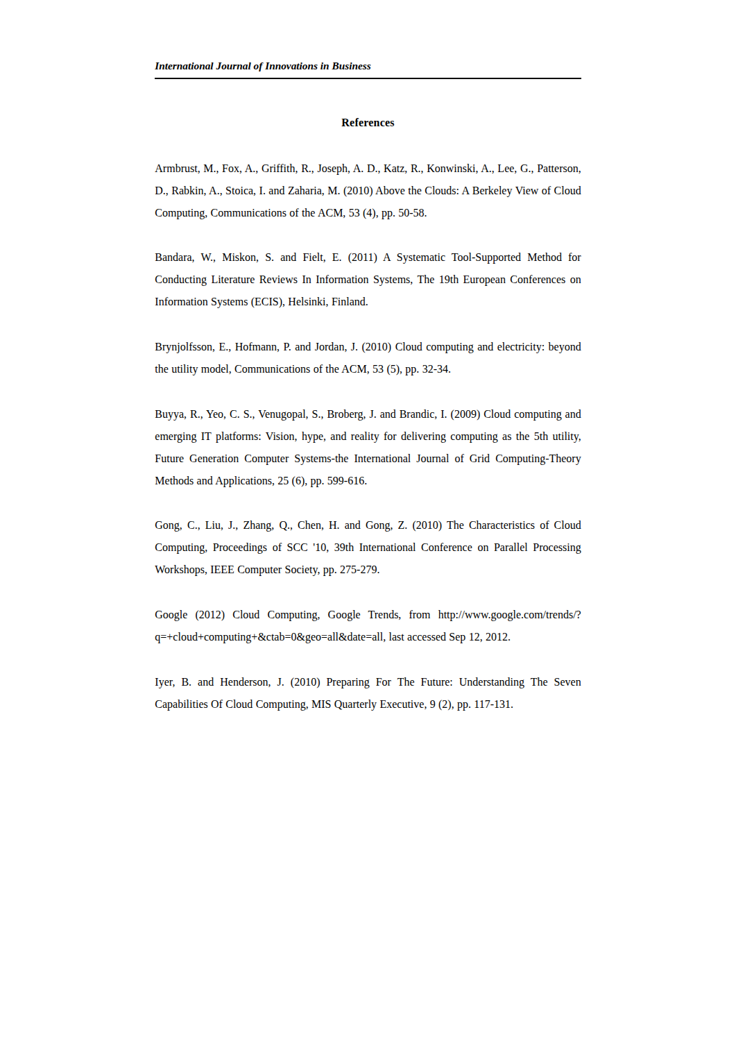International Journal of Innovations in Business
References
Armbrust, M., Fox, A., Griffith, R., Joseph, A. D., Katz, R., Konwinski, A., Lee, G., Patterson, D., Rabkin, A., Stoica, I. and Zaharia, M. (2010) Above the Clouds: A Berkeley View of Cloud Computing, Communications of the ACM, 53 (4), pp. 50-58.
Bandara, W., Miskon, S. and Fielt, E. (2011) A Systematic Tool-Supported Method for Conducting Literature Reviews In Information Systems, The 19th European Conferences on Information Systems (ECIS), Helsinki, Finland.
Brynjolfsson, E., Hofmann, P. and Jordan, J. (2010) Cloud computing and electricity: beyond the utility model, Communications of the ACM, 53 (5), pp. 32-34.
Buyya, R., Yeo, C. S., Venugopal, S., Broberg, J. and Brandic, I. (2009) Cloud computing and emerging IT platforms: Vision, hype, and reality for delivering computing as the 5th utility, Future Generation Computer Systems-the International Journal of Grid Computing-Theory Methods and Applications, 25 (6), pp. 599-616.
Gong, C., Liu, J., Zhang, Q., Chen, H. and Gong, Z. (2010) The Characteristics of Cloud Computing, Proceedings of SCC '10, 39th International Conference on Parallel Processing Workshops, IEEE Computer Society, pp. 275-279.
Google (2012) Cloud Computing, Google Trends, from http://www.google.com/trends/?q=+cloud+computing+&ctab=0&geo=all&date=all, last accessed Sep 12, 2012.
Iyer, B. and Henderson, J. (2010) Preparing For The Future: Understanding The Seven Capabilities Of Cloud Computing, MIS Quarterly Executive, 9 (2), pp. 117-131.